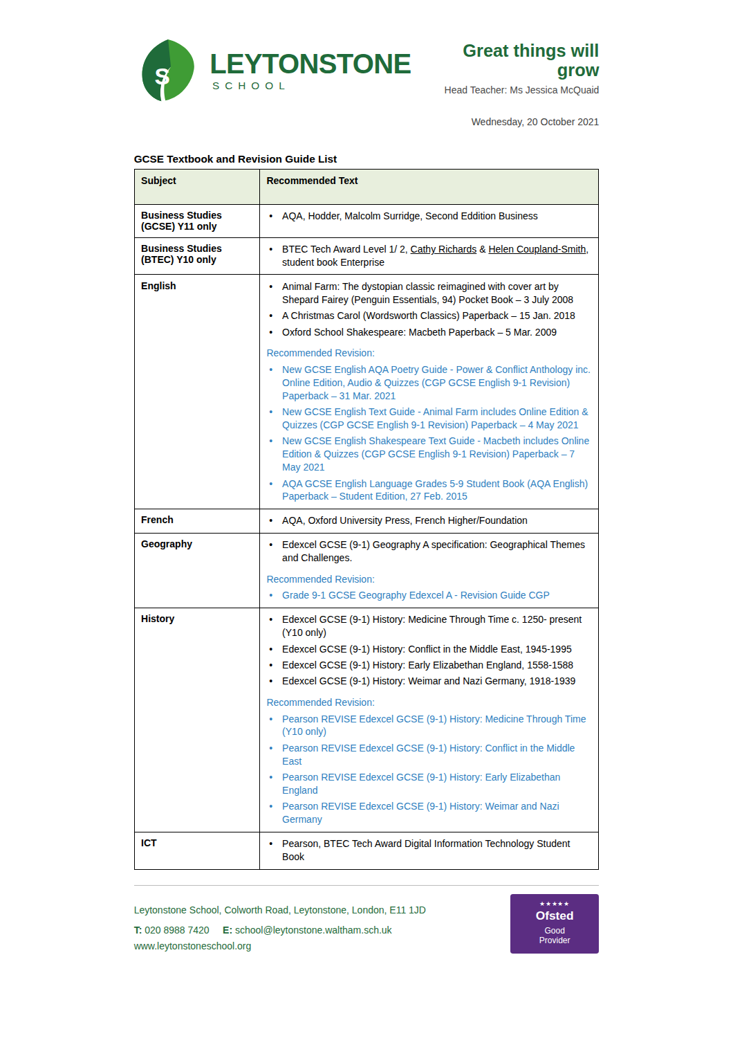S LEYTONSTONE SCHOOL
Great things will grow
Head Teacher: Ms Jessica McQuaid
Wednesday, 20 October 2021
GCSE Textbook and Revision Guide List
| Subject | Recommended Text |
| --- | --- |
| Business Studies (GCSE) Y11 only | AQA, Hodder, Malcolm Surridge, Second Eddition Business |
| Business Studies (BTEC) Y10 only | BTEC Tech Award Level 1/ 2, Cathy Richards & Helen Coupland-Smith , student book Enterprise |
| English | Animal Farm: The dystopian classic reimagined with cover art by Shepard Fairey (Penguin Essentials, 94) Pocket Book – 3 July 2008 A Christmas Carol (Wordsworth Classics) Paperback – 15 Jan. 2018 Oxford School Shakespeare: Macbeth Paperback – 5 Mar. 2009 Recommended Revision: New GCSE English AQA Poetry Guide - Power & Conflict Anthology inc. Online Edition, Audio & Quizzes (CGP GCSE English 9-1 Revision) Paperback – 31 Mar. 2021 New GCSE English Text Guide - Animal Farm includes Online Edition & Quizzes (CGP GCSE English 9-1 Revision) Paperback – 4 May 2021 New GCSE English Shakespeare Text Guide - Macbeth includes Online Edition & Quizzes (CGP GCSE English 9-1 Revision) Paperback – 7 May 2021 AQA GCSE English Language Grades 5-9 Student Book (AQA English) Paperback – Student Edition, 27 Feb. 2015 |
| French | AQA, Oxford University Press, French Higher/Foundation |
| Geography | Edexcel GCSE (9-1) Geography A specification: Geographical Themes and Challenges. Recommended Revision: Grade 9-1 GCSE Geography Edexcel A - Revision Guide CGP |
| History | Edexcel GCSE (9-1) History: Medicine Through Time c. 1250- present (Y10 only) Edexcel GCSE (9-1) History: Conflict in the Middle East, 1945-1995 Edexcel GCSE (9-1) History: Early Elizabethan England, 1558-1588 Edexcel GCSE (9-1) History: Weimar and Nazi Germany, 1918-1939 Recommended Revision: Pearson REVISE Edexcel GCSE (9-1) History: Medicine Through Time (Y10 only) Pearson REVISE Edexcel GCSE (9-1) History: Conflict in the Middle East Pearson REVISE Edexcel GCSE (9-1) History: Early Elizabethan England Pearson REVISE Edexcel GCSE (9-1) History: Weimar and Nazi Germany |
| ICT | Pearson, BTEC Tech Award Digital Information Technology Student Book |
Leytonstone School, Colworth Road, Leytonstone, London, E11 1JD
T: 020 8988 7420 E: school@leytonstone.waltham.sch.uk www.leytonstoneschool.org
★★★★★ Ofsted Good Provider